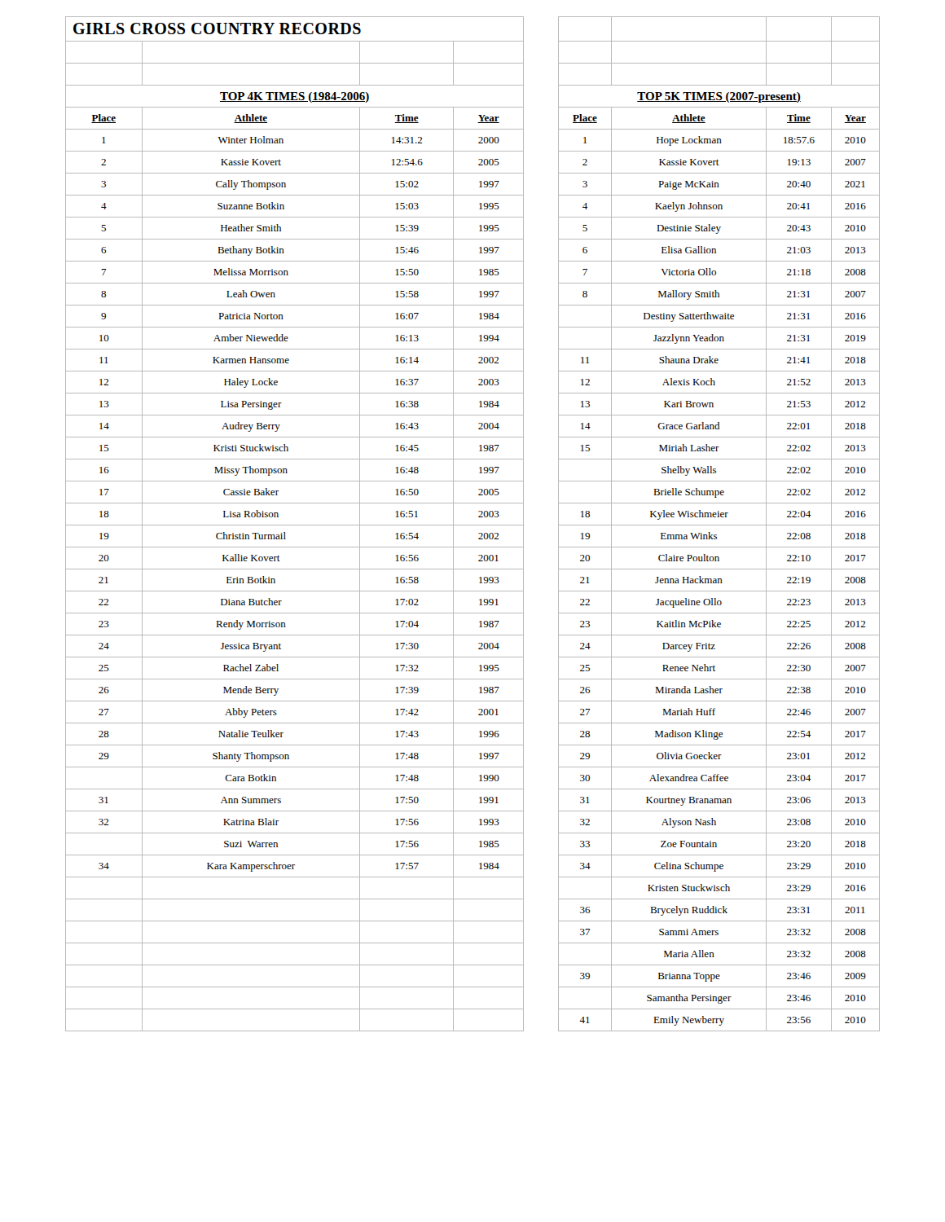| GIRLS CROSS COUNTRY RECORDS | | | | | |
| TOP 4K TIMES (1984-2006) | | TOP 5K TIMES (2007-present) |
| Place | Athlete | Time | Year | | Place | Athlete | Time | Year |
| 1 | Winter Holman | 14:31.2 | 2000 | | 1 | Hope Lockman | 18:57.6 | 2010 |
| 2 | Kassie Kovert | 12:54.6 | 2005 | | 2 | Kassie Kovert | 19:13 | 2007 |
| 3 | Cally Thompson | 15:02 | 1997 | | 3 | Paige McKain | 20:40 | 2021 |
| 4 | Suzanne Botkin | 15:03 | 1995 | | 4 | Kaelyn Johnson | 20:41 | 2016 |
| 5 | Heather Smith | 15:39 | 1995 | | 5 | Destinie Staley | 20:43 | 2010 |
| 6 | Bethany Botkin | 15:46 | 1997 | | 6 | Elisa Gallion | 21:03 | 2013 |
| 7 | Melissa Morrison | 15:50 | 1985 | | 7 | Victoria Ollo | 21:18 | 2008 |
| 8 | Leah Owen | 15:58 | 1997 | | 8 | Mallory Smith | 21:31 | 2007 |
| 9 | Patricia Norton | 16:07 | 1984 | | | Destiny Satterthwaite | 21:31 | 2016 |
| 10 | Amber Niewedde | 16:13 | 1994 | | | Jazzlynn Yeadon | 21:31 | 2019 |
| 11 | Karmen Hansome | 16:14 | 2002 | | 11 | Shauna Drake | 21:41 | 2018 |
| 12 | Haley Locke | 16:37 | 2003 | | 12 | Alexis Koch | 21:52 | 2013 |
| 13 | Lisa Persinger | 16:38 | 1984 | | 13 | Kari Brown | 21:53 | 2012 |
| 14 | Audrey Berry | 16:43 | 2004 | | 14 | Grace Garland | 22:01 | 2018 |
| 15 | Kristi Stuckwisch | 16:45 | 1987 | | 15 | Miriah Lasher | 22:02 | 2013 |
| 16 | Missy Thompson | 16:48 | 1997 | | | Shelby Walls | 22:02 | 2010 |
| 17 | Cassie Baker | 16:50 | 2005 | | | Brielle Schumpe | 22:02 | 2012 |
| 18 | Lisa Robison | 16:51 | 2003 | | 18 | Kylee Wischmeier | 22:04 | 2016 |
| 19 | Christin Turmail | 16:54 | 2002 | | 19 | Emma Winks | 22:08 | 2018 |
| 20 | Kallie Kovert | 16:56 | 2001 | | 20 | Claire Poulton | 22:10 | 2017 |
| 21 | Erin Botkin | 16:58 | 1993 | | 21 | Jenna Hackman | 22:19 | 2008 |
| 22 | Diana Butcher | 17:02 | 1991 | | 22 | Jacqueline Ollo | 22:23 | 2013 |
| 23 | Rendy Morrison | 17:04 | 1987 | | 23 | Kaitlin McPike | 22:25 | 2012 |
| 24 | Jessica Bryant | 17:30 | 2004 | | 24 | Darcey Fritz | 22:26 | 2008 |
| 25 | Rachel Zabel | 17:32 | 1995 | | 25 | Renee Nehrt | 22:30 | 2007 |
| 26 | Mende Berry | 17:39 | 1987 | | 26 | Miranda Lasher | 22:38 | 2010 |
| 27 | Abby Peters | 17:42 | 2001 | | 27 | Mariah Huff | 22:46 | 2007 |
| 28 | Natalie Teulker | 17:43 | 1996 | | 28 | Madison Klinge | 22:54 | 2017 |
| 29 | Shanty Thompson | 17:48 | 1997 | | 29 | Olivia Goecker | 23:01 | 2012 |
| | Cara Botkin | 17:48 | 1990 | | 30 | Alexandrea Caffee | 23:04 | 2017 |
| 31 | Ann Summers | 17:50 | 1991 | | 31 | Kourtney Branaman | 23:06 | 2013 |
| 32 | Katrina Blair | 17:56 | 1993 | | 32 | Alyson Nash | 23:08 | 2010 |
| | Suzi Warren | 17:56 | 1985 | | 33 | Zoe Fountain | 23:20 | 2018 |
| 34 | Kara Kamperschroer | 17:57 | 1984 | | 34 | Celina Schumpe | 23:29 | 2010 |
| | | | | | | Kristen Stuckwisch | 23:29 | 2016 |
| | | | | | 36 | Brycelyn Ruddick | 23:31 | 2011 |
| | | | | | 37 | Sammi Amers | 23:32 | 2008 |
| | | | | | | Maria Allen | 23:32 | 2008 |
| | | | | | 39 | Brianna Toppe | 23:46 | 2009 |
| | | | | | | Samantha Persinger | 23:46 | 2010 |
| | | | | | 41 | Emily Newberry | 23:56 | 2010 |